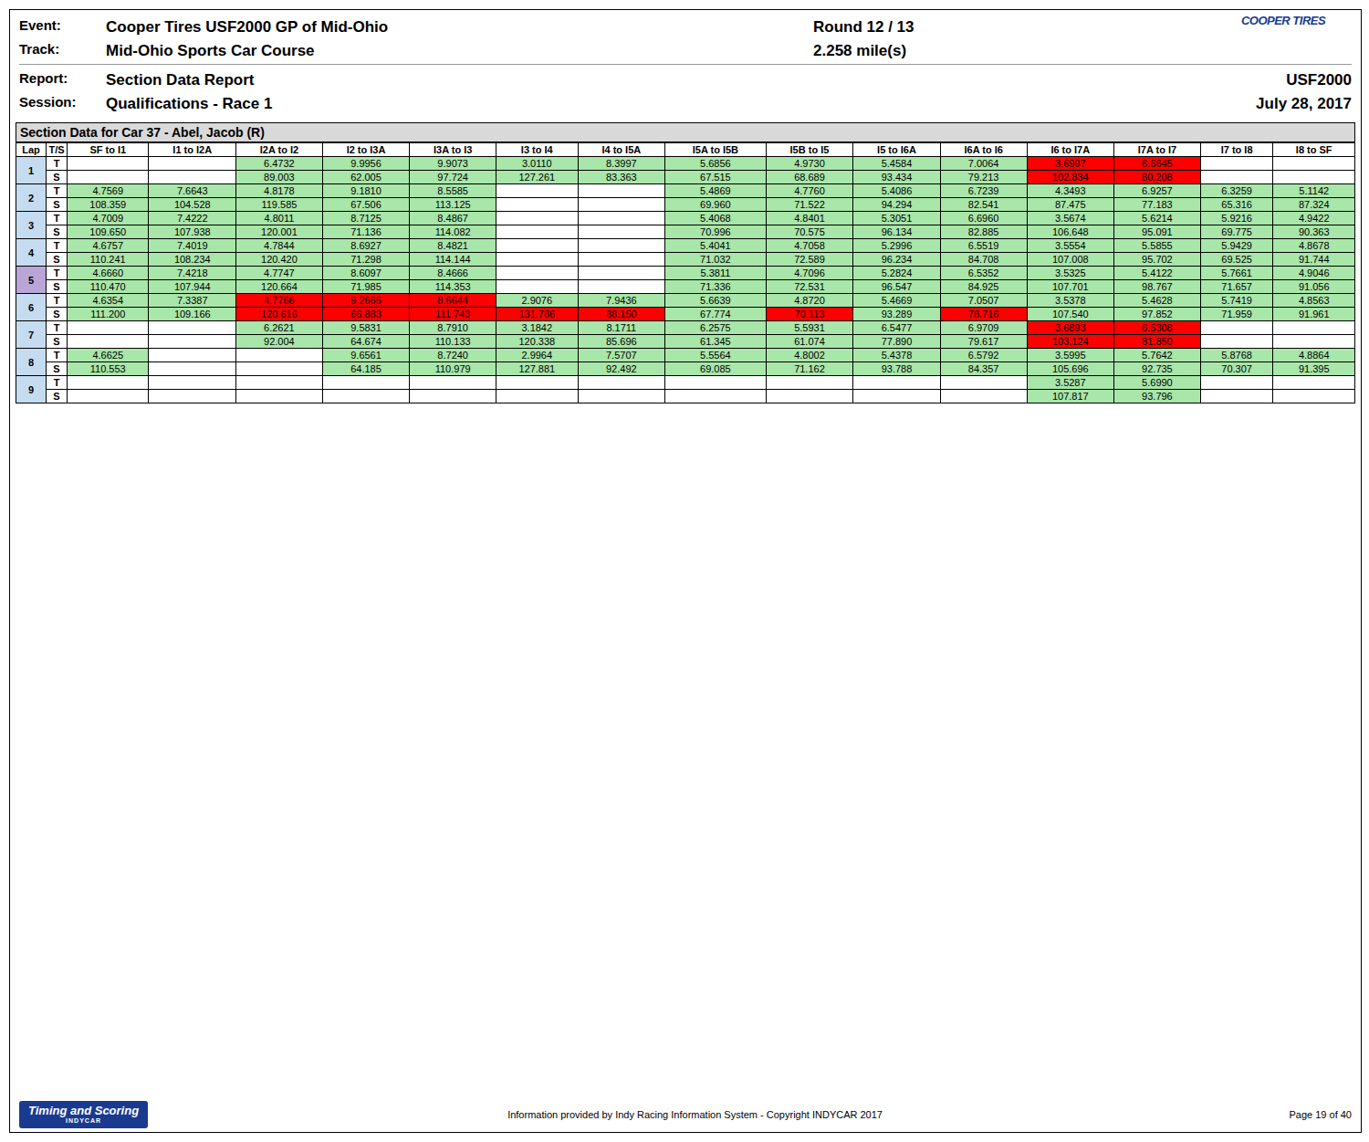Event:
Cooper Tires USF2000 GP of Mid-Ohio
Round 12 / 13
Track:
Mid-Ohio Sports Car Course
2.258 mile(s)
COOPER TIRES
Report:
Section Data Report
USF2000
Session:
Qualifications - Race 1
July 28, 2017
Section Data for Car 37 - Abel, Jacob (R)
| Lap | T/S | SF to I1 | I1 to I2A | I2A to I2 | I2 to I3A | I3A to I3 | I3 to I4 | I4 to I5A | I5A to I5B | I5B to I5 | I5 to I6A | I6A to I6 | I6 to I7A | I7A to I7 | I7 to I8 | I8 to SF |
| --- | --- | --- | --- | --- | --- | --- | --- | --- | --- | --- | --- | --- | --- | --- | --- | --- |
| 1 | T | | | 6.4732 | 9.9956 | 9.9073 | 3.0110 | 8.3997 | 5.6856 | 4.9730 | 5.4584 | 7.0064 | 3.6997 | 6.6645 | | |
| S | | | 89.003 | 62.005 | 97.724 | 127.261 | 83.363 | 67.515 | 68.689 | 93.434 | 79.213 | 102.834 | 80.208 | | |
| 2 | T | 4.7569 | 7.6643 | 4.8178 | 9.1810 | 8.5585 | | | 5.4869 | 4.7760 | 5.4086 | 6.7239 | 4.3493 | 6.9257 | 6.3259 | 5.1142 |
| S | 108.359 | 104.528 | 119.585 | 67.506 | 113.125 | | | 69.960 | 71.522 | 94.294 | 82.541 | 87.475 | 77.183 | 65.316 | 87.324 |
| 3 | T | 4.7009 | 7.4222 | 4.8011 | 8.7125 | 8.4867 | | | 5.4068 | 4.8401 | 5.3051 | 6.6960 | 3.5674 | 5.6214 | 5.9216 | 4.9422 |
| S | 109.650 | 107.938 | 120.001 | 71.136 | 114.082 | | | 70.996 | 70.575 | 96.134 | 82.885 | 106.648 | 95.091 | 69.775 | 90.363 |
| 4 | T | 4.6757 | 7.4019 | 4.7844 | 8.6927 | 8.4821 | | | 5.4041 | 4.7058 | 5.2996 | 6.5519 | 3.5554 | 5.5855 | 5.9429 | 4.8678 |
| S | 110.241 | 108.234 | 120.420 | 71.298 | 114.144 | | | 71.032 | 72.589 | 96.234 | 84.708 | 107.008 | 95.702 | 69.525 | 91.744 |
| 5 | T | 4.6660 | 7.4218 | 4.7747 | 8.6097 | 8.4666 | | | 5.3811 | 4.7096 | 5.2824 | 6.5352 | 3.5325 | 5.4122 | 5.7661 | 4.9046 |
| S | 110.470 | 107.944 | 120.664 | 71.985 | 114.353 | | | 71.336 | 72.531 | 96.547 | 84.925 | 107.701 | 98.767 | 71.657 | 91.056 |
| 6 | T | 4.6354 | 7.3387 | 4.7766 | 9.2665 | 8.6644 | 2.9076 | 7.9436 | 5.6639 | 4.8720 | 5.4669 | 7.0507 | 3.5378 | 5.4628 | 5.7419 | 4.8563 |
| S | 111.200 | 109.166 | 120.616 | 66.883 | 111.743 | 131.786 | 88.150 | 67.774 | 70.113 | 93.289 | 78.716 | 107.540 | 97.852 | 71.959 | 91.961 |
| 7 | T | | | 6.2621 | 9.5831 | 8.7910 | 3.1842 | 8.1711 | 6.2575 | 5.5931 | 6.5477 | 6.9709 | 3.6893 | 6.5308 | | |
| S | | | 92.004 | 64.674 | 110.133 | 120.338 | 85.696 | 61.345 | 61.074 | 77.890 | 79.617 | 103.124 | 81.850 | | |
| 8 | T | 4.6625 | | | 9.6561 | 8.7240 | 2.9964 | 7.5707 | 5.5564 | 4.8002 | 5.4378 | 6.5792 | 3.5995 | 5.7642 | 5.8768 | 4.8864 |
| S | 110.553 | | | 64.185 | 110.979 | 127.881 | 92.492 | 69.085 | 71.162 | 93.788 | 84.357 | 105.696 | 92.735 | 70.307 | 91.395 |
| 9 | T | | | | | | | | | | | | 3.5287 | 5.6990 | | |
| S | | | | | | | | | | | | 107.817 | 93.796 | | |
Timing and ScoringINDYCAR
Information provided by Indy Racing Information System - Copyright INDYCAR 2017
Page 19 of 40